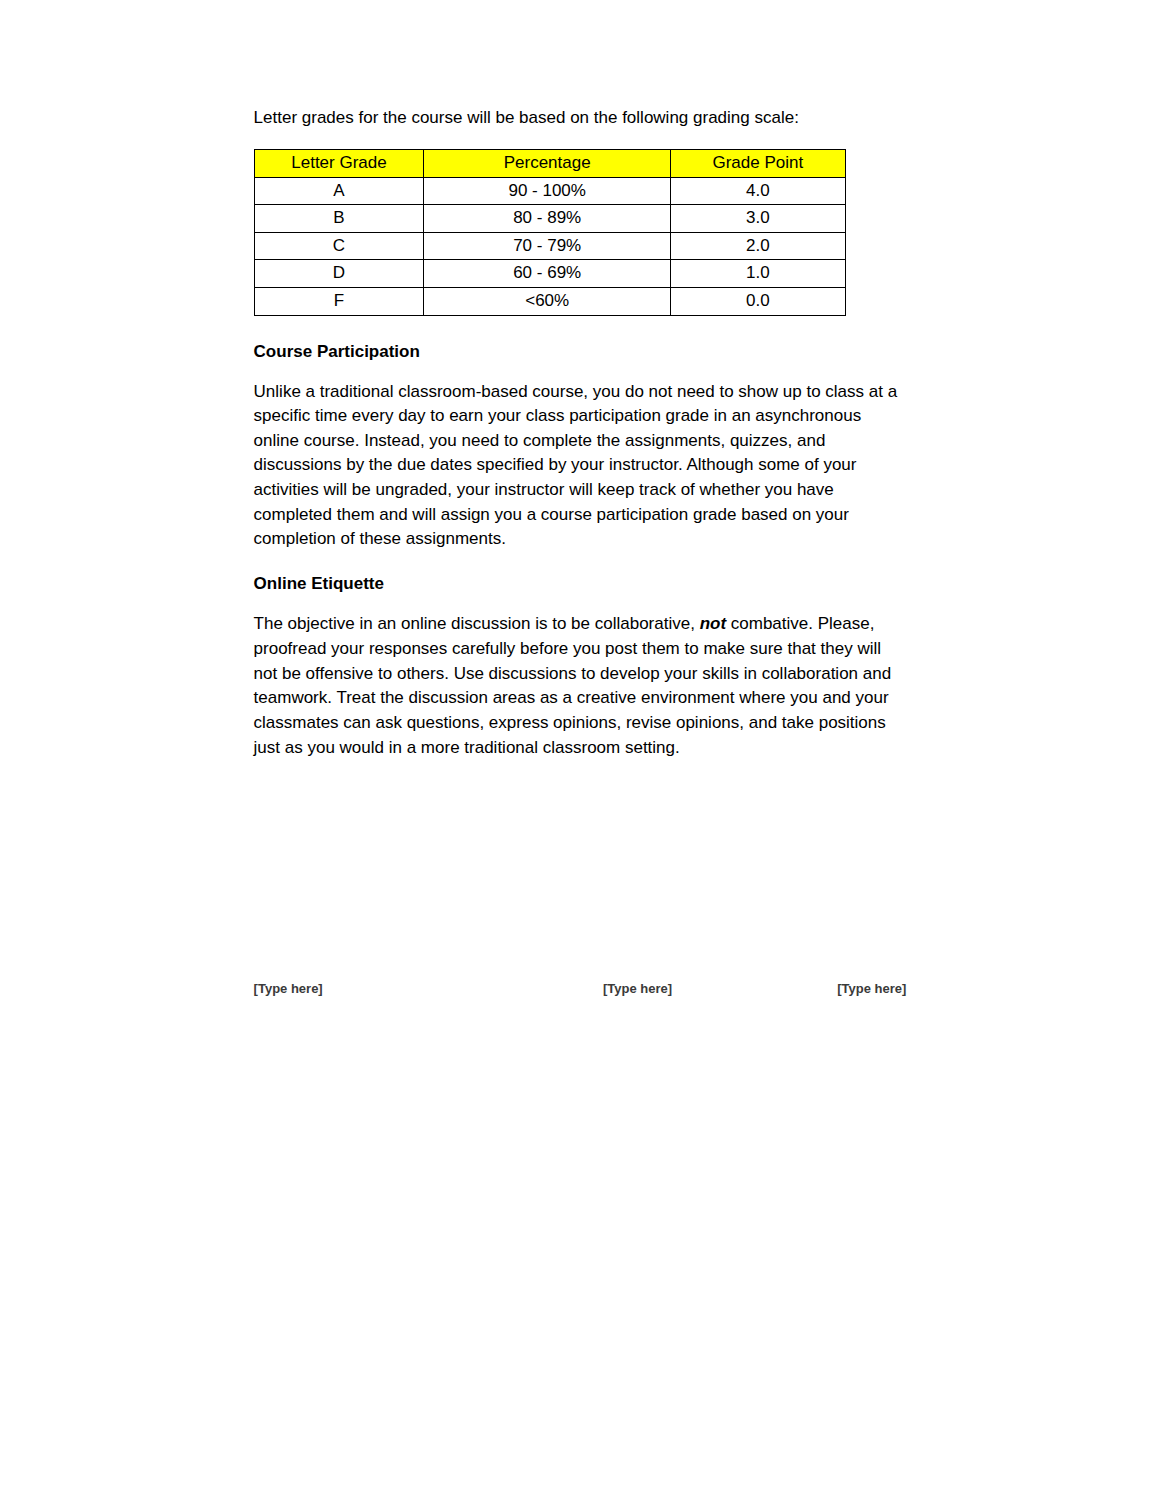Letter grades for the course will be based on the following grading scale:
| Letter Grade | Percentage | Grade Point |
| --- | --- | --- |
| A | 90 - 100% | 4.0 |
| B | 80 - 89% | 3.0 |
| C | 70 - 79% | 2.0 |
| D | 60 - 69% | 1.0 |
| F | <60% | 0.0 |
Course Participation
Unlike a traditional classroom-based course, you do not need to show up to class at a specific time every day to earn your class participation grade in an asynchronous online course. Instead, you need to complete the assignments, quizzes, and discussions by the due dates specified by your instructor. Although some of your activities will be ungraded, your instructor will keep track of whether you have completed them and will assign you a course participation grade based on your completion of these assignments.
Online Etiquette
The objective in an online discussion is to be collaborative, not combative. Please, proofread your responses carefully before you post them to make sure that they will not be offensive to others. Use discussions to develop your skills in collaboration and teamwork. Treat the discussion areas as a creative environment where you and your classmates can ask questions, express opinions, revise opinions, and take positions just as you would in a more traditional classroom setting.
[Type here] [Type here] [Type here]